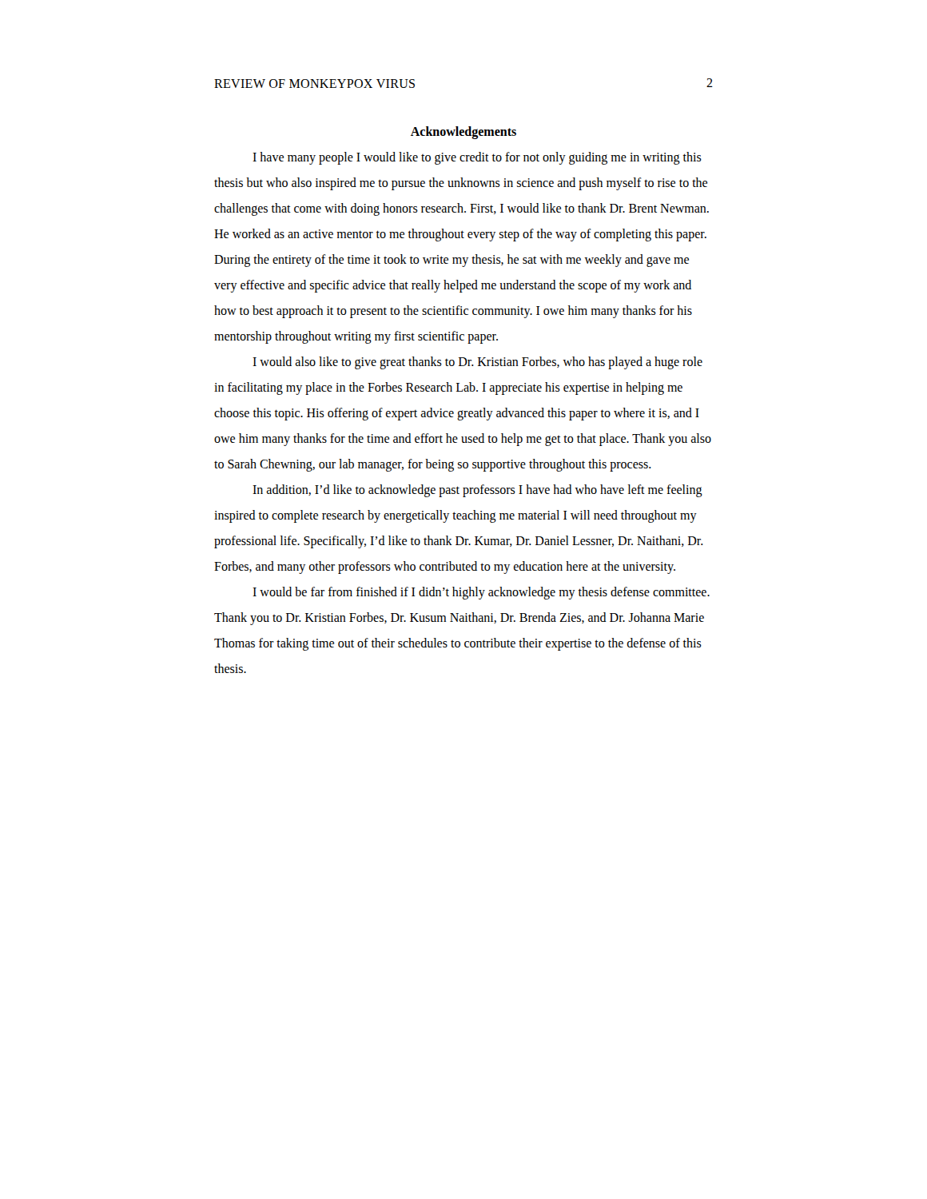Review of Monkeypox Virus
2
Acknowledgements
I have many people I would like to give credit to for not only guiding me in writing this thesis but who also inspired me to pursue the unknowns in science and push myself to rise to the challenges that come with doing honors research. First, I would like to thank Dr. Brent Newman. He worked as an active mentor to me throughout every step of the way of completing this paper. During the entirety of the time it took to write my thesis, he sat with me weekly and gave me very effective and specific advice that really helped me understand the scope of my work and how to best approach it to present to the scientific community. I owe him many thanks for his mentorship throughout writing my first scientific paper.
I would also like to give great thanks to Dr. Kristian Forbes, who has played a huge role in facilitating my place in the Forbes Research Lab. I appreciate his expertise in helping me choose this topic. His offering of expert advice greatly advanced this paper to where it is, and I owe him many thanks for the time and effort he used to help me get to that place. Thank you also to Sarah Chewning, our lab manager, for being so supportive throughout this process.
In addition, I’d like to acknowledge past professors I have had who have left me feeling inspired to complete research by energetically teaching me material I will need throughout my professional life. Specifically, I’d like to thank Dr. Kumar, Dr. Daniel Lessner, Dr. Naithani, Dr. Forbes, and many other professors who contributed to my education here at the university.
I would be far from finished if I didn’t highly acknowledge my thesis defense committee. Thank you to Dr. Kristian Forbes, Dr. Kusum Naithani, Dr. Brenda Zies, and Dr. Johanna Marie Thomas for taking time out of their schedules to contribute their expertise to the defense of this thesis.